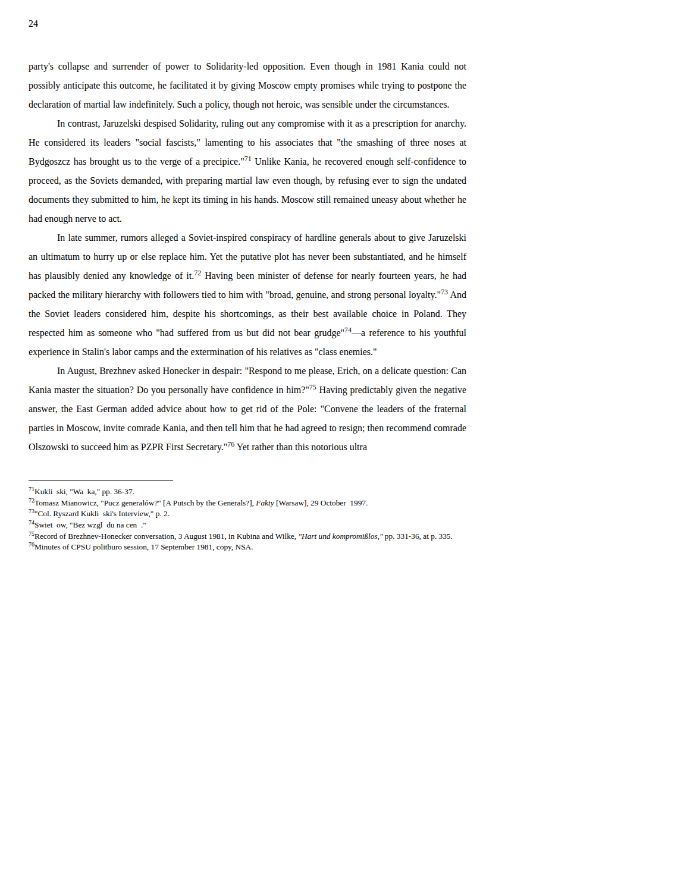24
party's collapse and surrender of power to Solidarity-led opposition. Even though in 1981 Kania could not possibly anticipate this outcome, he facilitated it by giving Moscow empty promises while trying to postpone the declaration of martial law indefinitely. Such a policy, though not heroic, was sensible under the circumstances.
In contrast, Jaruzelski despised Solidarity, ruling out any compromise with it as a prescription for anarchy. He considered its leaders "social fascists," lamenting to his associates that "the smashing of three noses at Bydgoszcz has brought us to the verge of a precipice."71 Unlike Kania, he recovered enough self-confidence to proceed, as the Soviets demanded, with preparing martial law even though, by refusing ever to sign the undated documents they submitted to him, he kept its timing in his hands. Moscow still remained uneasy about whether he had enough nerve to act.
In late summer, rumors alleged a Soviet-inspired conspiracy of hardline generals about to give Jaruzelski an ultimatum to hurry up or else replace him. Yet the putative plot has never been substantiated, and he himself has plausibly denied any knowledge of it.72 Having been minister of defense for nearly fourteen years, he had packed the military hierarchy with followers tied to him with "broad, genuine, and strong personal loyalty."73 And the Soviet leaders considered him, despite his shortcomings, as their best available choice in Poland. They respected him as someone who "had suffered from us but did not bear grudge"74—a reference to his youthful experience in Stalin's labor camps and the extermination of his relatives as "class enemies."
In August, Brezhnev asked Honecker in despair: "Respond to me please, Erich, on a delicate question: Can Kania master the situation? Do you personally have confidence in him?"75 Having predictably given the negative answer, the East German added advice about how to get rid of the Pole: "Convene the leaders of the fraternal parties in Moscow, invite comrade Kania, and then tell him that he had agreed to resign; then recommend comrade Olszowski to succeed him as PZPR First Secretary."76 Yet rather than this notorious ultra
71Kukli ski, "Wa ka," pp. 36-37.
72Tomasz Mianowicz, "Pucz generalów?" [A Putsch by the Generals?], Fakty [Warsaw], 29 October 1997.
73"Col. Ryszard Kukli ski's Interview," p. 2.
74Swiet ow, "Bez wzgl du na cen ."
75Record of Brezhnev-Honecker conversation, 3 August 1981, in Kubina and Wilke, "Hart und kompromißlos," pp. 331-36, at p. 335.
76Minutes of CPSU politburo session, 17 September 1981, copy, NSA.